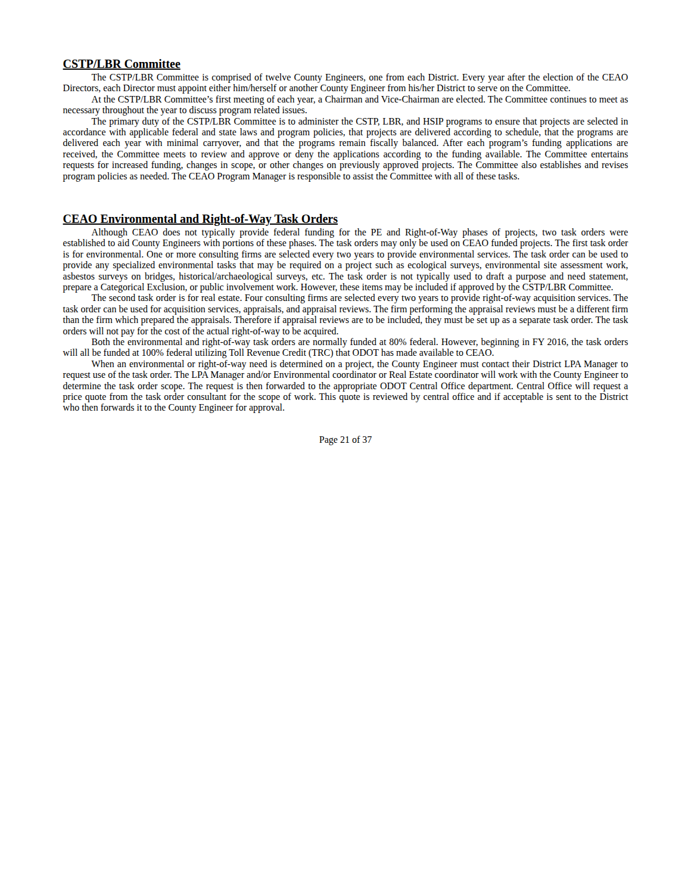CSTP/LBR Committee
The CSTP/LBR Committee is comprised of twelve County Engineers, one from each District. Every year after the election of the CEAO Directors, each Director must appoint either him/herself or another County Engineer from his/her District to serve on the Committee.
At the CSTP/LBR Committee’s first meeting of each year, a Chairman and Vice-Chairman are elected. The Committee continues to meet as necessary throughout the year to discuss program related issues.
The primary duty of the CSTP/LBR Committee is to administer the CSTP, LBR, and HSIP programs to ensure that projects are selected in accordance with applicable federal and state laws and program policies, that projects are delivered according to schedule, that the programs are delivered each year with minimal carryover, and that the programs remain fiscally balanced. After each program’s funding applications are received, the Committee meets to review and approve or deny the applications according to the funding available. The Committee entertains requests for increased funding, changes in scope, or other changes on previously approved projects. The Committee also establishes and revises program policies as needed. The CEAO Program Manager is responsible to assist the Committee with all of these tasks.
CEAO Environmental and Right-of-Way Task Orders
Although CEAO does not typically provide federal funding for the PE and Right-of-Way phases of projects, two task orders were established to aid County Engineers with portions of these phases. The task orders may only be used on CEAO funded projects. The first task order is for environmental. One or more consulting firms are selected every two years to provide environmental services. The task order can be used to provide any specialized environmental tasks that may be required on a project such as ecological surveys, environmental site assessment work, asbestos surveys on bridges, historical/archaeological surveys, etc. The task order is not typically used to draft a purpose and need statement, prepare a Categorical Exclusion, or public involvement work. However, these items may be included if approved by the CSTP/LBR Committee.
The second task order is for real estate. Four consulting firms are selected every two years to provide right-of-way acquisition services. The task order can be used for acquisition services, appraisals, and appraisal reviews. The firm performing the appraisal reviews must be a different firm than the firm which prepared the appraisals. Therefore if appraisal reviews are to be included, they must be set up as a separate task order. The task orders will not pay for the cost of the actual right-of-way to be acquired.
Both the environmental and right-of-way task orders are normally funded at 80% federal. However, beginning in FY 2016, the task orders will all be funded at 100% federal utilizing Toll Revenue Credit (TRC) that ODOT has made available to CEAO.
When an environmental or right-of-way need is determined on a project, the County Engineer must contact their District LPA Manager to request use of the task order. The LPA Manager and/or Environmental coordinator or Real Estate coordinator will work with the County Engineer to determine the task order scope. The request is then forwarded to the appropriate ODOT Central Office department. Central Office will request a price quote from the task order consultant for the scope of work. This quote is reviewed by central office and if acceptable is sent to the District who then forwards it to the County Engineer for approval.
Page 21 of 37